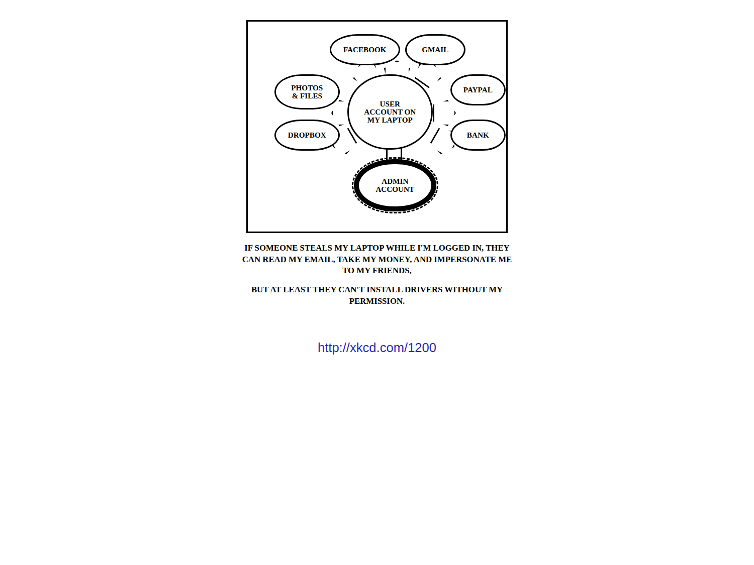Facebook
Gmail
Photos
& Files
PayPal
Dropbox
Bank
User
Account on
My Laptop
Admin
Account
If someone steals my laptop while I'm logged in, they can read my email, take my money, and impersonate me to my friends,
but at least they can't install drivers without my permission.
http://xkcd.com/1200